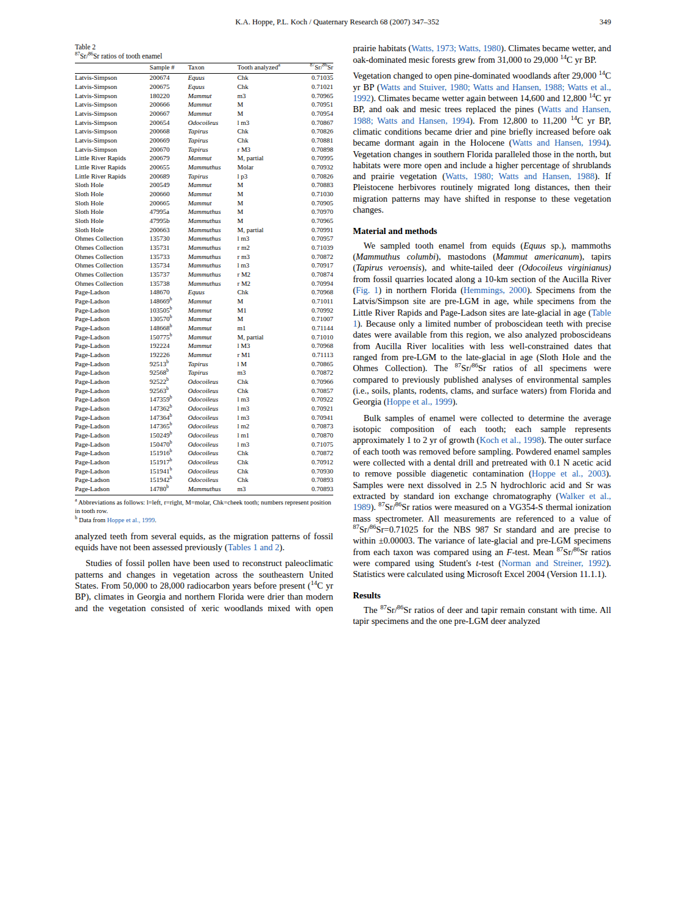349 K.A. Hoppe, P.L. Koch / Quaternary Research 68 (2007) 347–352
Table 2 87 Sr/ 86 Sr ratios of tooth enamel
| | Sample # | Taxon | Tooth analyzed a | 87 Sr/ 86 Sr |
| --- | --- | --- | --- | --- |
| Latvis-Simpson | 200674 | Equus | Chk | 0.71035 |
| Latvis-Simpson | 200675 | Equus | Chk | 0.71021 |
| Latvis-Simpson | 180220 | Mammut | m3 | 0.70965 |
| Latvis-Simpson | 200666 | Mammut | M | 0.70951 |
| Latvis-Simpson | 200667 | Mammut | M | 0.70954 |
| Latvis-Simpson | 200654 | Odocoileus | l m3 | 0.70867 |
| Latvis-Simpson | 200668 | Tapirus | Chk | 0.70826 |
| Latvis-Simpson | 200669 | Tapirus | Chk | 0.70881 |
| Latvis-Simpson | 200670 | Tapirus | r M3 | 0.70898 |
| Little River Rapids | 200679 | Mammut | M, partial | 0.70995 |
| Little River Rapids | 200655 | Mammuthus | Molar | 0.70932 |
| Little River Rapids | 200689 | Tapirus | l p3 | 0.70826 |
| Sloth Hole | 200549 | Mammut | M | 0.70883 |
| Sloth Hole | 200660 | Mammut | M | 0.71030 |
| Sloth Hole | 200665 | Mammut | M | 0.70905 |
| Sloth Hole | 47995a | Mammuthus | M | 0.70970 |
| Sloth Hole | 47995b | Mammuthus | M | 0.70965 |
| Sloth Hole | 200663 | Mammuthus | M, partial | 0.70991 |
| Ohmes Collection | 135730 | Mammuthus | l m3 | 0.70957 |
| Ohmes Collection | 135731 | Mammuthus | r m2 | 0.71039 |
| Ohmes Collection | 135733 | Mammuthus | r m3 | 0.70872 |
| Ohmes Collection | 135734 | Mammuthus | l m3 | 0.70917 |
| Ohmes Collection | 135737 | Mammuthus | r M2 | 0.70874 |
| Ohmes Collection | 135738 | Mammuthus | r M2 | 0.70994 |
| Page-Ladson | 148670 | Equus | Chk | 0.70968 |
| Page-Ladson | 148669 b | Mammut | M | 0.71011 |
| Page-Ladson | 103505 b | Mammut | M1 | 0.70992 |
| Page-Ladson | 130570 b | Mammut | M | 0.71007 |
| Page-Ladson | 148668 b | Mammut | m1 | 0.71144 |
| Page-Ladson | 150775 b | Mammut | M, partial | 0.71010 |
| Page-Ladson | 192224 | Mammut | l M3 | 0.70968 |
| Page-Ladson | 192226 | Mammut | r M1 | 0.71113 |
| Page-Ladson | 92513 b | Tapirus | l M | 0.70865 |
| Page-Ladson | 92568 b | Tapirus | m3 | 0.70872 |
| Page-Ladson | 92522 b | Odocoileus | Chk | 0.70966 |
| Page-Ladson | 92563 b | Odocoileus | Chk | 0.70857 |
| Page-Ladson | 147359 b | Odocoileus | l m3 | 0.70922 |
| Page-Ladson | 147362 b | Odocoileus | l m3 | 0.70921 |
| Page-Ladson | 147364 b | Odocoileus | l m3 | 0.70941 |
| Page-Ladson | 147365 b | Odocoileus | l m2 | 0.70873 |
| Page-Ladson | 150249 b | Odocoileus | l m1 | 0.70870 |
| Page-Ladson | 150470 b | Odocoileus | l m3 | 0.71075 |
| Page-Ladson | 151916 b | Odocoileus | Chk | 0.70872 |
| Page-Ladson | 151917 b | Odocoileus | Chk | 0.70912 |
| Page-Ladson | 151941 b | Odocoileus | Chk | 0.70930 |
| Page-Ladson | 151942 b | Odocoileus | Chk | 0.70893 |
| Page-Ladson | 14780 b | Mammuthus | m3 | 0.70893 |
a Abbreviations as follows: l=left, r=right, M=molar, Chk=cheek tooth; numbers represent position in tooth row.
b Data from Hoppe et al., 1999.
analyzed teeth from several equids, as the migration patterns of fossil equids have not been assessed previously (Tables 1 and 2).
Studies of fossil pollen have been used to reconstruct paleoclimatic patterns and changes in vegetation across the southeastern United States. From 50,000 to 28,000 radiocarbon years before present (14C yr BP), climates in Georgia and northern Florida were drier than modern and the vegetation consisted of xeric woodlands mixed with open prairie habitats (Watts, 1973; Watts, 1980). Climates became wetter, and oak-dominated mesic forests grew from 31,000 to 29,000 14C yr BP.
Vegetation changed to open pine-dominated woodlands after 29,000 14C yr BP (Watts and Stuiver, 1980; Watts and Hansen, 1988; Watts et al., 1992). Climates became wetter again between 14,600 and 12,800 14C yr BP, and oak and mesic trees replaced the pines (Watts and Hansen, 1988; Watts and Hansen, 1994). From 12,800 to 11,200 14C yr BP, climatic conditions became drier and pine briefly increased before oak became dormant again in the Holocene (Watts and Hansen, 1994). Vegetation changes in southern Florida paralleled those in the north, but habitats were more open and include a higher percentage of shrublands and prairie vegetation (Watts, 1980; Watts and Hansen, 1988). If Pleistocene herbivores routinely migrated long distances, then their migration patterns may have shifted in response to these vegetation changes.
Material and methods
We sampled tooth enamel from equids (Equus sp.), mammoths (Mammuthus columbi), mastodons (Mammut americanum), tapirs (Tapirus veroensis), and white-tailed deer (Odocoileus virginianus) from fossil quarries located along a 10-km section of the Aucilla River (Fig. 1) in northern Florida (Hemmings, 2000). Specimens from the Latvis/Simpson site are pre-LGM in age, while specimens from the Little River Rapids and Page-Ladson sites are late-glacial in age (Table 1). Because only a limited number of proboscidean teeth with precise dates were available from this region, we also analyzed proboscideans from Aucilla River localities with less well-constrained dates that ranged from pre-LGM to the late-glacial in age (Sloth Hole and the Ohmes Collection). The 87Sr/86Sr ratios of all specimens were compared to previously published analyses of environmental samples (i.e., soils, plants, rodents, clams, and surface waters) from Florida and Georgia (Hoppe et al., 1999).
Bulk samples of enamel were collected to determine the average isotopic composition of each tooth; each sample represents approximately 1 to 2 yr of growth (Koch et al., 1998). The outer surface of each tooth was removed before sampling. Powdered enamel samples were collected with a dental drill and pretreated with 0.1 N acetic acid to remove possible diagenetic contamination (Hoppe et al., 2003). Samples were next dissolved in 2.5 N hydrochloric acid and Sr was extracted by standard ion exchange chromatography (Walker et al., 1989). 87Sr/86Sr ratios were measured on a VG354-S thermal ionization mass spectrometer. All measurements are referenced to a value of 87Sr/86Sr=0.71025 for the NBS 987 Sr standard and are precise to within ±0.00003. The variance of late-glacial and pre-LGM specimens from each taxon was compared using an F-test. Mean 87Sr/86Sr ratios were compared using Student's t-test (Norman and Streiner, 1992). Statistics were calculated using Microsoft Excel 2004 (Version 11.1.1).
Results
The 87Sr/86Sr ratios of deer and tapir remain constant with time. All tapir specimens and the one pre-LGM deer analyzed